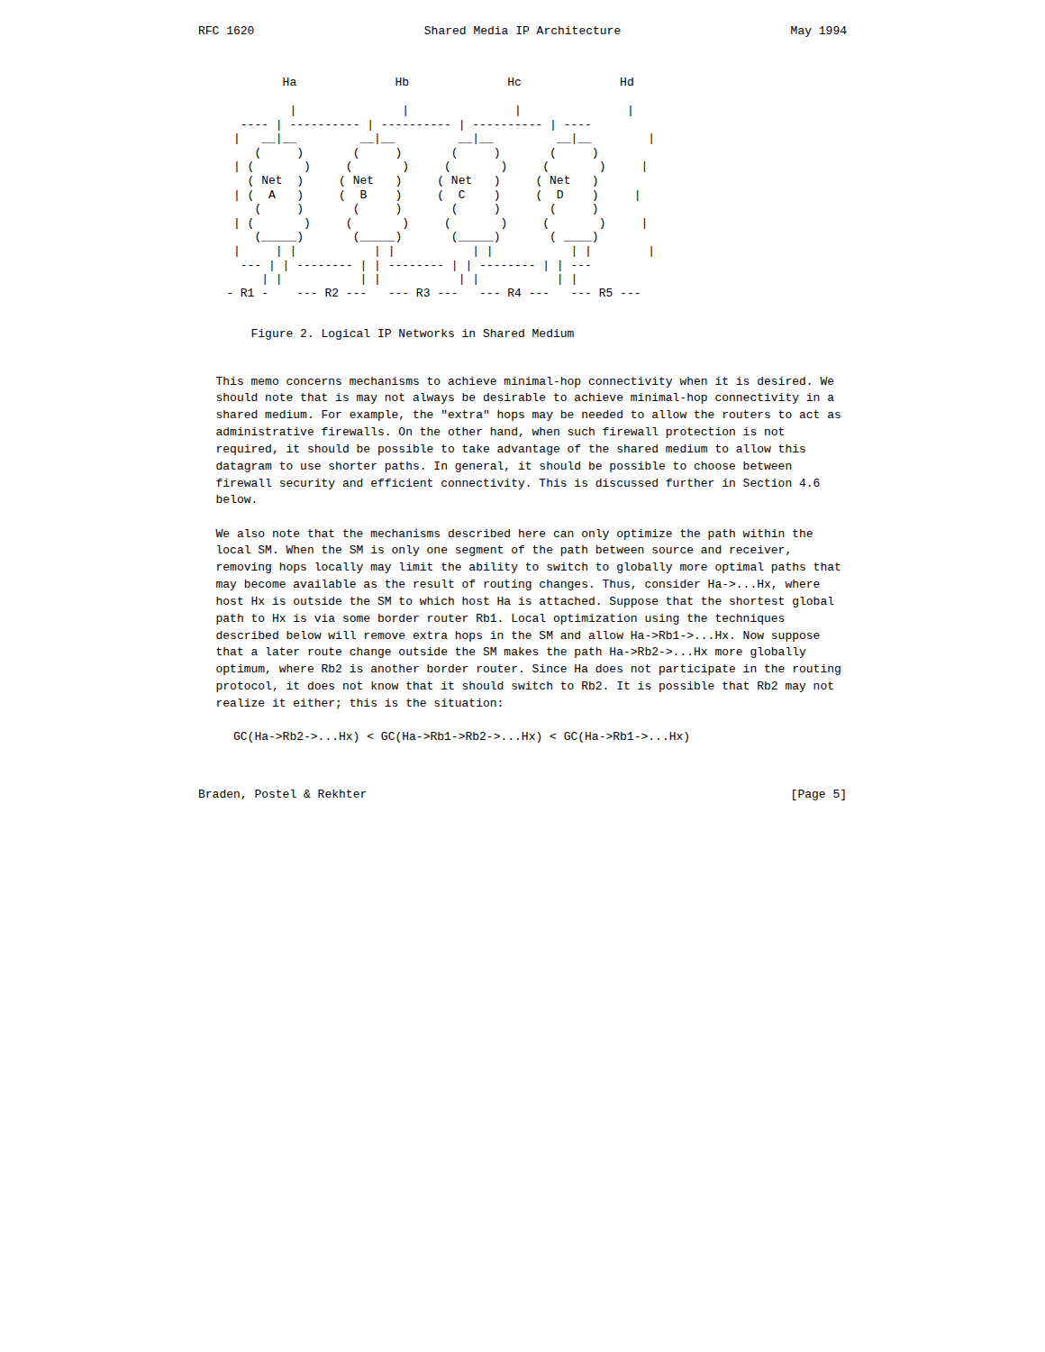RFC 1620 Shared Media IP Architecture May 1994
            Ha              Hb              Hc              Hd

             |               |               |               |
      ---- | ---------- | ---------- | ---------- | ----
     |   __|__         __|__         __|__         __|__        |
        (     )       (     )       (     )       (     )
     | (       )     (       )     (       )     (       )     |
       ( Net  )     ( Net   )     ( Net   )     ( Net   )
     | (  A   )     (  B    )     (  C    )     (  D    )     |
        (     )       (     )       (     )       (     )
     | (       )     (       )     (       )     (       )     |
        (_____)       (_____)       (_____)       ( ____)
     |     | |           | |           | |           | |        |
      --- | | -------- | | -------- | | -------- | | ---
         | |           | |           | |           | |
    - R1 -    --- R2 ---   --- R3 ---   --- R4 ---   --- R5 ---
Figure 2. Logical IP Networks in Shared Medium
This memo concerns mechanisms to achieve minimal-hop connectivity when it is desired. We should note that is may not always be desirable to achieve minimal-hop connectivity in a shared medium. For example, the "extra" hops may be needed to allow the routers to act as administrative firewalls. On the other hand, when such firewall protection is not required, it should be possible to take advantage of the shared medium to allow this datagram to use shorter paths. In general, it should be possible to choose between firewall security and efficient connectivity. This is discussed further in Section 4.6 below.
We also note that the mechanisms described here can only optimize the path within the local SM. When the SM is only one segment of the path between source and receiver, removing hops locally may limit the ability to switch to globally more optimal paths that may become available as the result of routing changes. Thus, consider Ha->...Hx, where host Hx is outside the SM to which host Ha is attached. Suppose that the shortest global path to Hx is via some border router Rb1. Local optimization using the techniques described below will remove extra hops in the SM and allow Ha->Rb1->...Hx. Now suppose that a later route change outside the SM makes the path Ha->Rb2->...Hx more globally optimum, where Rb2 is another border router. Since Ha does not participate in the routing protocol, it does not know that it should switch to Rb2. It is possible that Rb2 may not realize it either; this is the situation:
GC(Ha->Rb2->...Hx) < GC(Ha->Rb1->Rb2->...Hx) < GC(Ha->Rb1->...Hx)
Braden, Postel & Rekhter [Page 5]